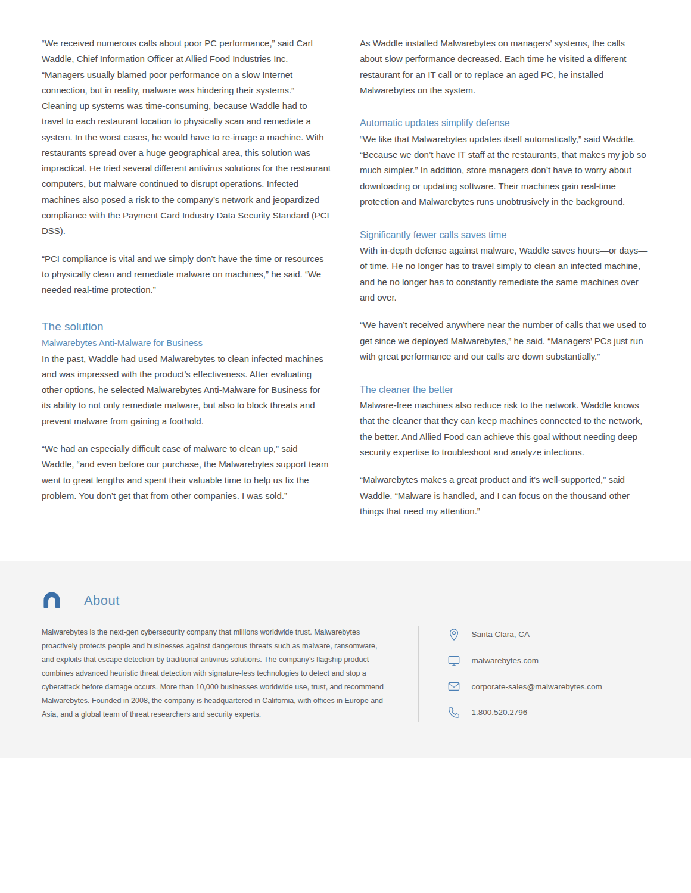“We received numerous calls about poor PC performance,” said Carl Waddle, Chief Information Officer at Allied Food Industries Inc. “Managers usually blamed poor performance on a slow Internet connection, but in reality, malware was hindering their systems.”
Cleaning up systems was time-consuming, because Waddle had to travel to each restaurant location to physically scan and remediate a system. In the worst cases, he would have to re-image a machine. With restaurants spread over a huge geographical area, this solution was impractical. He tried several different antivirus solutions for the restaurant computers, but malware continued to disrupt operations. Infected machines also posed a risk to the company’s network and jeopardized compliance with the Payment Card Industry Data Security Standard (PCI DSS).
“PCI compliance is vital and we simply don’t have the time or resources to physically clean and remediate malware on machines,” he said. “We needed real-time protection.”
The solution
Malwarebytes Anti-Malware for Business
In the past, Waddle had used Malwarebytes to clean infected machines and was impressed with the product’s effectiveness. After evaluating other options, he selected Malwarebytes Anti-Malware for Business for its ability to not only remediate malware, but also to block threats and prevent malware from gaining a foothold.
“We had an especially difficult case of malware to clean up,” said Waddle, “and even before our purchase, the Malwarebytes support team went to great lengths and spent their valuable time to help us fix the problem. You don’t get that from other companies. I was sold.”
As Waddle installed Malwarebytes on managers’ systems, the calls about slow performance decreased. Each time he visited a different restaurant for an IT call or to replace an aged PC, he installed Malwarebytes on the system.
Automatic updates simplify defense
“We like that Malwarebytes updates itself automatically,” said Waddle. “Because we don’t have IT staff at the restaurants, that makes my job so much simpler.” In addition, store managers don’t have to worry about downloading or updating software. Their machines gain real-time protection and Malwarebytes runs unobtrusively in the background.
Significantly fewer calls saves time
With in-depth defense against malware, Waddle saves hours—or days—of time. He no longer has to travel simply to clean an infected machine, and he no longer has to constantly remediate the same machines over and over.
“We haven’t received anywhere near the number of calls that we used to get since we deployed Malwarebytes,” he said. “Managers’ PCs just run with great performance and our calls are down substantially.”
The cleaner the better
Malware-free machines also reduce risk to the network. Waddle knows that the cleaner that they can keep machines connected to the network, the better. And Allied Food can achieve this goal without needing deep security expertise to troubleshoot and analyze infections.
“Malwarebytes makes a great product and it’s well-supported,” said Waddle. “Malware is handled, and I can focus on the thousand other things that need my attention.”
About
Malwarebytes is the next-gen cybersecurity company that millions worldwide trust. Malwarebytes proactively protects people and businesses against dangerous threats such as malware, ransomware, and exploits that escape detection by traditional antivirus solutions. The company’s flagship product combines advanced heuristic threat detection with signature-less technologies to detect and stop a cyberattack before damage occurs. More than 10,000 businesses worldwide use, trust, and recommend Malwarebytes. Founded in 2008, the company is headquartered in California, with offices in Europe and Asia, and a global team of threat researchers and security experts.
Santa Clara, CA
malwarebytes.com
corporate-sales@malwarebytes.com
1.800.520.2796